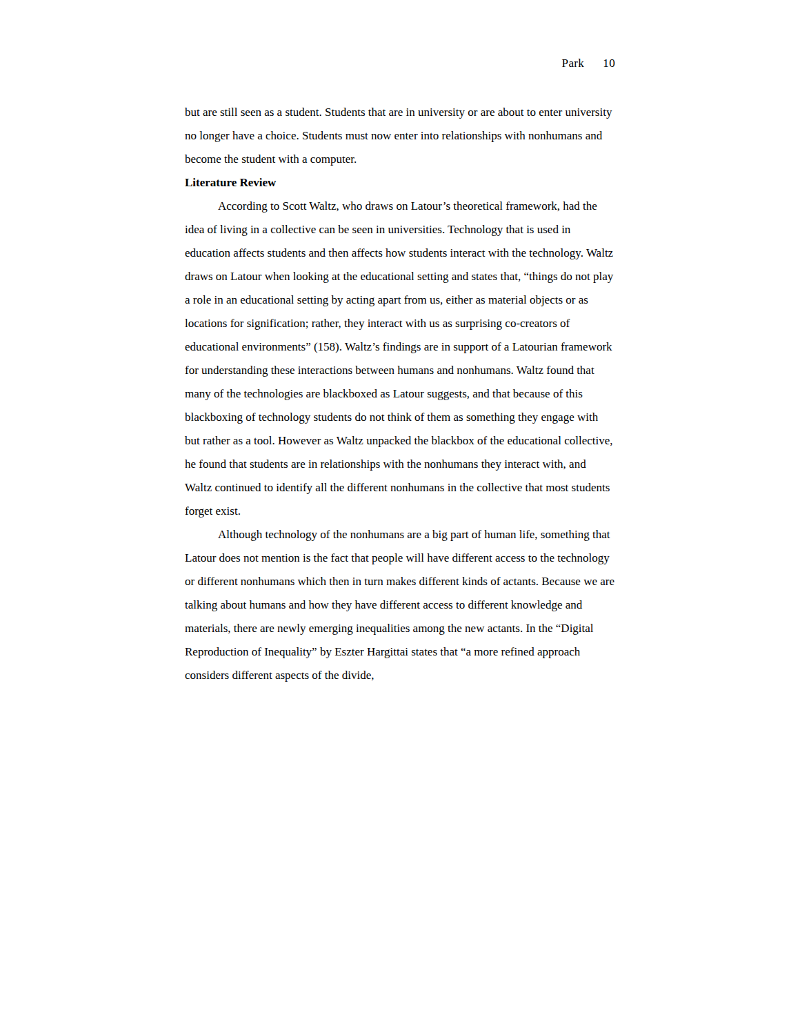Park10
but are still seen as a student. Students that are in university or are about to enter university no longer have a choice. Students must now enter into relationships with nonhumans and become the student with a computer.
Literature Review
According to Scott Waltz, who draws on Latour’s theoretical framework, had the idea of living in a collective can be seen in universities. Technology that is used in education affects students and then affects how students interact with the technology. Waltz draws on Latour when looking at the educational setting and states that, “things do not play a role in an educational setting by acting apart from us, either as material objects or as locations for signification; rather, they interact with us as surprising co-creators of educational environments” (158). Waltz’s findings are in support of a Latourian framework for understanding these interactions between humans and nonhumans. Waltz found that many of the technologies are blackboxed as Latour suggests, and that because of this blackboxing of technology students do not think of them as something they engage with but rather as a tool. However as Waltz unpacked the blackbox of the educational collective, he found that students are in relationships with the nonhumans they interact with, and Waltz continued to identify all the different nonhumans in the collective that most students forget exist.
Although technology of the nonhumans are a big part of human life, something that Latour does not mention is the fact that people will have different access to the technology or different nonhumans which then in turn makes different kinds of actants. Because we are talking about humans and how they have different access to different knowledge and materials, there are newly emerging inequalities among the new actants. In the “Digital Reproduction of Inequality” by Eszter Hargittai states that “a more refined approach considers different aspects of the divide,